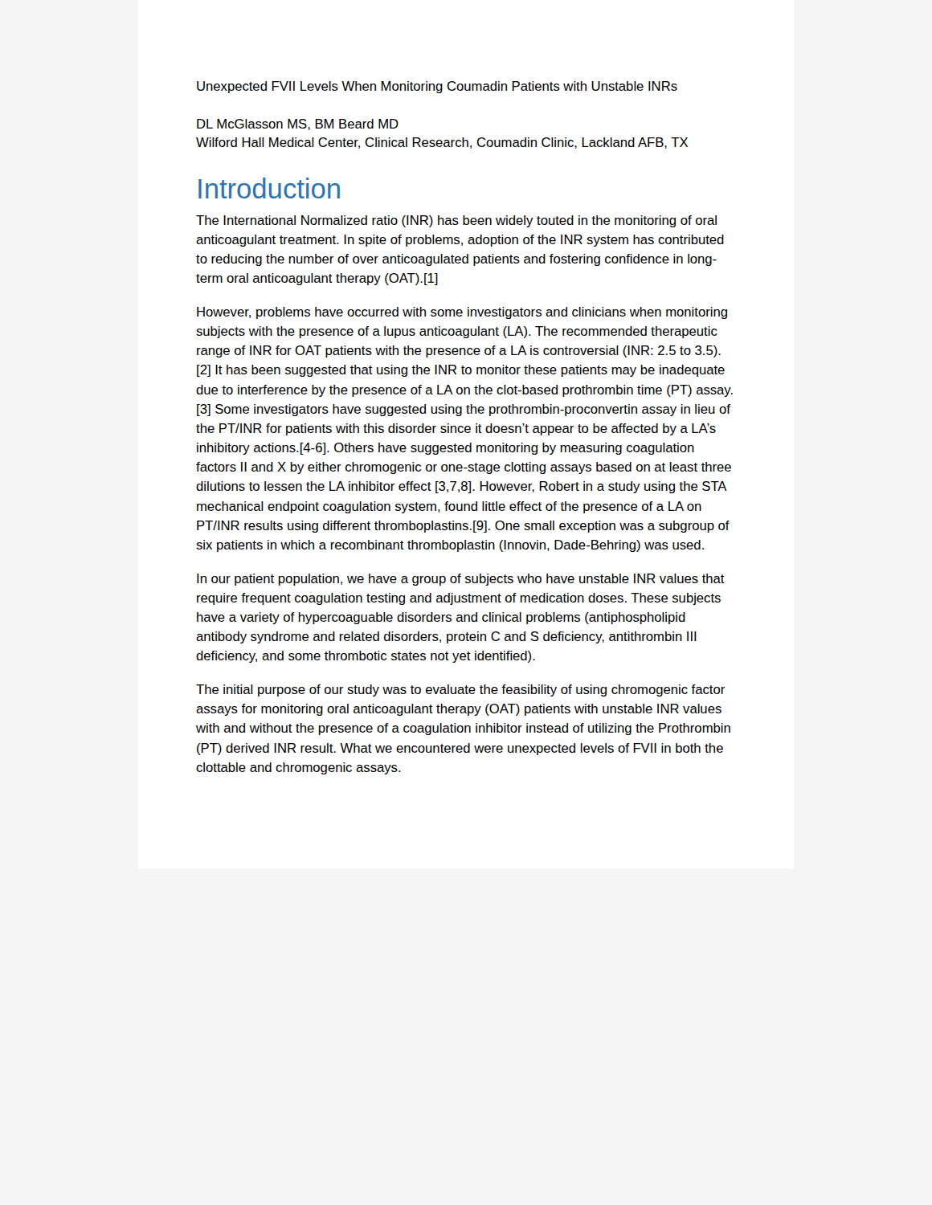Unexpected FVII Levels When Monitoring Coumadin Patients with Unstable INRs
DL McGlasson MS, BM Beard MD
Wilford Hall Medical Center, Clinical Research, Coumadin Clinic, Lackland AFB, TX
Introduction
The International Normalized ratio (INR) has been widely touted in the monitoring of oral anticoagulant treatment. In spite of problems, adoption of the INR system has contributed to reducing the number of over anticoagulated patients and fostering confidence in long-term oral anticoagulant therapy (OAT).[1]
However, problems have occurred with some investigators and clinicians when monitoring subjects with the presence of a lupus anticoagulant (LA). The recommended therapeutic range of INR for OAT patients with the presence of a LA is controversial (INR: 2.5 to 3.5).[2] It has been suggested that using the INR to monitor these patients may be inadequate due to interference by the presence of a LA on the clot-based prothrombin time (PT) assay.[3] Some investigators have suggested using the prothrombin-proconvertin assay in lieu of the PT/INR for patients with this disorder since it doesn’t appear to be affected by a LA’s inhibitory actions.[4-6]. Others have suggested monitoring by measuring coagulation factors II and X by either chromogenic or one-stage clotting assays based on at least three dilutions to lessen the LA inhibitor effect [3,7,8]. However, Robert in a study using the STA mechanical endpoint coagulation system, found little effect of the presence of a LA on PT/INR results using different thromboplastins.[9]. One small exception was a subgroup of six patients in which a recombinant thromboplastin (Innovin, Dade-Behring) was used.
In our patient population, we have a group of subjects who have unstable INR values that require frequent coagulation testing and adjustment of medication doses. These subjects have a variety of hypercoaguable disorders and clinical problems (antiphospholipid antibody syndrome and related disorders, protein C and S deficiency, antithrombin III deficiency, and some thrombotic states not yet identified).
The initial purpose of our study was to evaluate the feasibility of using chromogenic factor assays for monitoring oral anticoagulant therapy (OAT) patients with unstable INR values with and without the presence of a coagulation inhibitor instead of utilizing the Prothrombin (PT) derived INR result. What we encountered were unexpected levels of FVII in both the clottable and chromogenic assays.